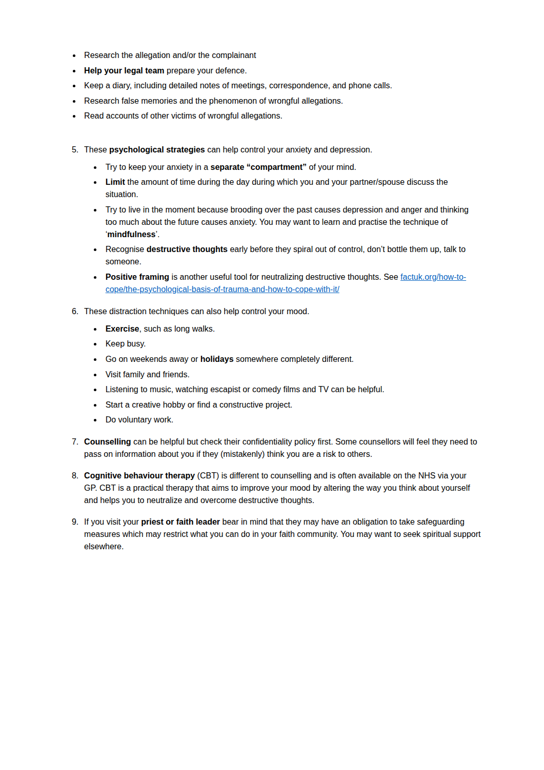Research the allegation and/or the complainant
Help your legal team prepare your defence.
Keep a diary, including detailed notes of meetings, correspondence, and phone calls.
Research false memories and the phenomenon of wrongful allegations.
Read accounts of other victims of wrongful allegations.
These psychological strategies can help control your anxiety and depression.
Try to keep your anxiety in a separate “compartment” of your mind.
Limit the amount of time during the day during which you and your partner/spouse discuss the situation.
Try to live in the moment because brooding over the past causes depression and anger and thinking too much about the future causes anxiety. You may want to learn and practise the technique of ‘mindfulness’.
Recognise destructive thoughts early before they spiral out of control, don’t bottle them up, talk to someone.
Positive framing is another useful tool for neutralizing destructive thoughts. See factuk.org/how-to-cope/the-psychological-basis-of-trauma-and-how-to-cope-with-it/
These distraction techniques can also help control your mood.
Exercise, such as long walks.
Keep busy.
Go on weekends away or holidays somewhere completely different.
Visit family and friends.
Listening to music, watching escapist or comedy films and TV can be helpful.
Start a creative hobby or find a constructive project.
Do voluntary work.
Counselling can be helpful but check their confidentiality policy first. Some counsellors will feel they need to pass on information about you if they (mistakenly) think you are a risk to others.
Cognitive behaviour therapy (CBT) is different to counselling and is often available on the NHS via your GP. CBT is a practical therapy that aims to improve your mood by altering the way you think about yourself and helps you to neutralize and overcome destructive thoughts.
If you visit your priest or faith leader bear in mind that they may have an obligation to take safeguarding measures which may restrict what you can do in your faith community. You may want to seek spiritual support elsewhere.